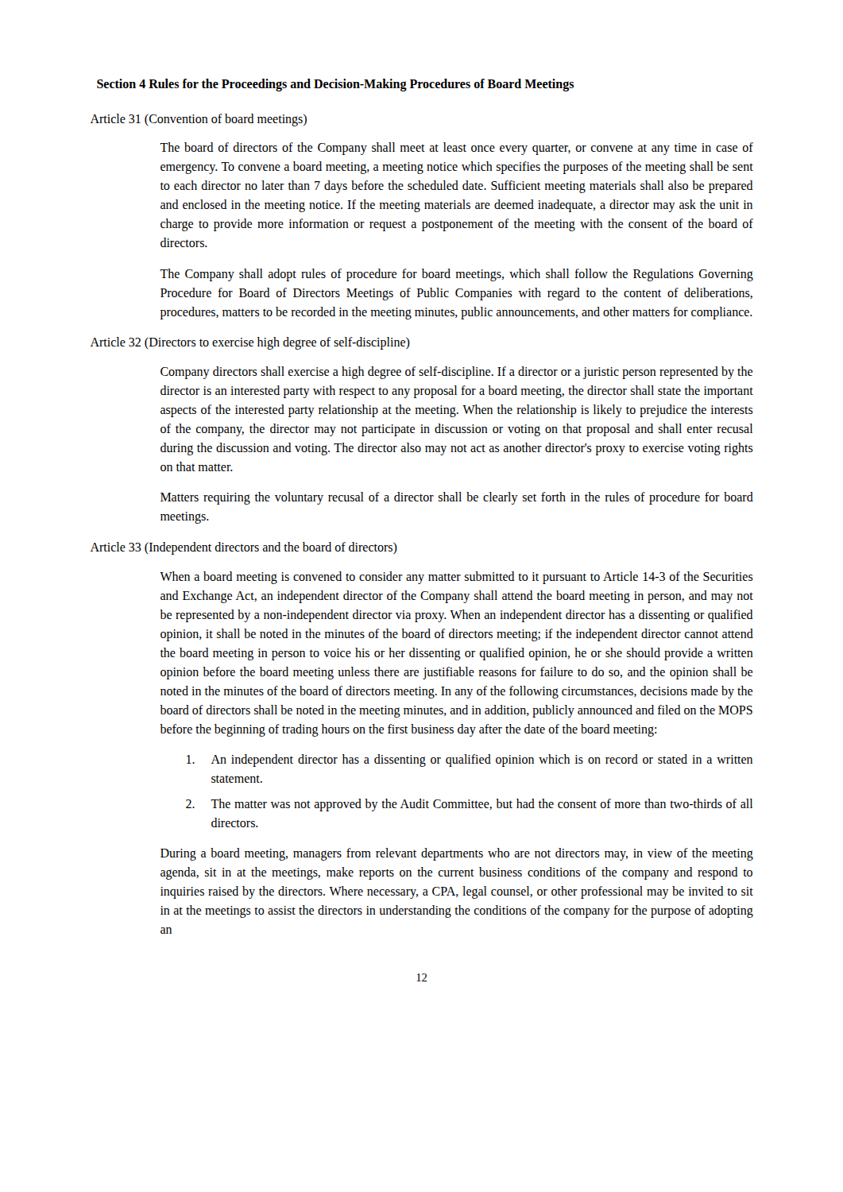Section 4 Rules for the Proceedings and Decision-Making Procedures of Board Meetings
Article 31 (Convention of board meetings)
The board of directors of the Company shall meet at least once every quarter, or convene at any time in case of emergency. To convene a board meeting, a meeting notice which specifies the purposes of the meeting shall be sent to each director no later than 7 days before the scheduled date. Sufficient meeting materials shall also be prepared and enclosed in the meeting notice. If the meeting materials are deemed inadequate, a director may ask the unit in charge to provide more information or request a postponement of the meeting with the consent of the board of directors.
The Company shall adopt rules of procedure for board meetings, which shall follow the Regulations Governing Procedure for Board of Directors Meetings of Public Companies with regard to the content of deliberations, procedures, matters to be recorded in the meeting minutes, public announcements, and other matters for compliance.
Article 32 (Directors to exercise high degree of self-discipline)
Company directors shall exercise a high degree of self-discipline. If a director or a juristic person represented by the director is an interested party with respect to any proposal for a board meeting, the director shall state the important aspects of the interested party relationship at the meeting. When the relationship is likely to prejudice the interests of the company, the director may not participate in discussion or voting on that proposal and shall enter recusal during the discussion and voting. The director also may not act as another director's proxy to exercise voting rights on that matter.
Matters requiring the voluntary recusal of a director shall be clearly set forth in the rules of procedure for board meetings.
Article 33 (Independent directors and the board of directors)
When a board meeting is convened to consider any matter submitted to it pursuant to Article 14-3 of the Securities and Exchange Act, an independent director of the Company shall attend the board meeting in person, and may not be represented by a non-independent director via proxy. When an independent director has a dissenting or qualified opinion, it shall be noted in the minutes of the board of directors meeting; if the independent director cannot attend the board meeting in person to voice his or her dissenting or qualified opinion, he or she should provide a written opinion before the board meeting unless there are justifiable reasons for failure to do so, and the opinion shall be noted in the minutes of the board of directors meeting. In any of the following circumstances, decisions made by the board of directors shall be noted in the meeting minutes, and in addition, publicly announced and filed on the MOPS before the beginning of trading hours on the first business day after the date of the board meeting:
An independent director has a dissenting or qualified opinion which is on record or stated in a written statement.
The matter was not approved by the Audit Committee, but had the consent of more than two-thirds of all directors.
During a board meeting, managers from relevant departments who are not directors may, in view of the meeting agenda, sit in at the meetings, make reports on the current business conditions of the company and respond to inquiries raised by the directors. Where necessary, a CPA, legal counsel, or other professional may be invited to sit in at the meetings to assist the directors in understanding the conditions of the company for the purpose of adopting an
12